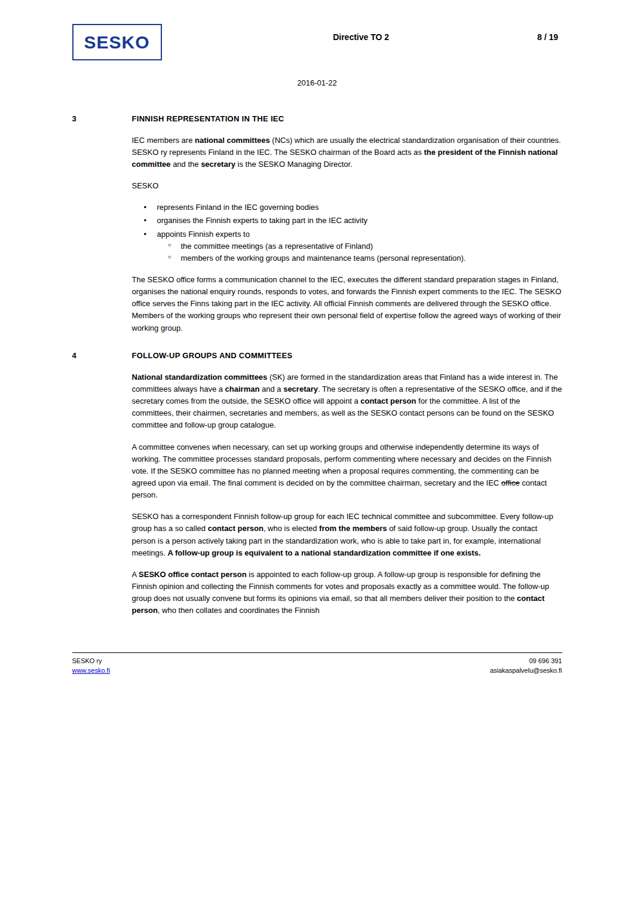SESKO
Directive TO 2 8 / 19
2016-01-22
3
FINNISH REPRESENTATION IN THE IEC
IEC members are national committees (NCs) which are usually the electrical standardization organisation of their countries. SESKO ry represents Finland in the IEC. The SESKO chairman of the Board acts as the president of the Finnish national committee and the secretary is the SESKO Managing Director.
SESKO
represents Finland in the IEC governing bodies
organises the Finnish experts to taking part in the IEC activity
appoints Finnish experts to
the committee meetings (as a representative of Finland)
members of the working groups and maintenance teams (personal representation).
The SESKO office forms a communication channel to the IEC, executes the different standard preparation stages in Finland, organises the national enquiry rounds, responds to votes, and forwards the Finnish expert comments to the IEC. The SESKO office serves the Finns taking part in the IEC activity. All official Finnish comments are delivered through the SESKO office. Members of the working groups who represent their own personal field of expertise follow the agreed ways of working of their working group.
4
FOLLOW-UP GROUPS AND COMMITTEES
National standardization committees (SK) are formed in the standardization areas that Finland has a wide interest in. The committees always have a chairman and a secretary. The secretary is often a representative of the SESKO office, and if the secretary comes from the outside, the SESKO office will appoint a contact person for the committee. A list of the committees, their chairmen, secretaries and members, as well as the SESKO contact persons can be found on the SESKO committee and follow-up group catalogue.
A committee convenes when necessary, can set up working groups and otherwise independently determine its ways of working. The committee processes standard proposals, perform commenting where necessary and decides on the Finnish vote. If the SESKO committee has no planned meeting when a proposal requires commenting, the commenting can be agreed upon via email. The final comment is decided on by the committee chairman, secretary and the IEC office contact person.
SESKO has a correspondent Finnish follow-up group for each IEC technical committee and subcommittee. Every follow-up group has a so called contact person, who is elected from the members of said follow-up group. Usually the contact person is a person actively taking part in the standardization work, who is able to take part in, for example, international meetings. A follow-up group is equivalent to a national standardization committee if one exists.
A SESKO office contact person is appointed to each follow-up group. A follow-up group is responsible for defining the Finnish opinion and collecting the Finnish comments for votes and proposals exactly as a committee would. The follow-up group does not usually convene but forms its opinions via email, so that all members deliver their position to the contact person, who then collates and coordinates the Finnish
SESKO ry
www.sesko.fi
09 696 391
asiakaspalvelu@sesko.fi